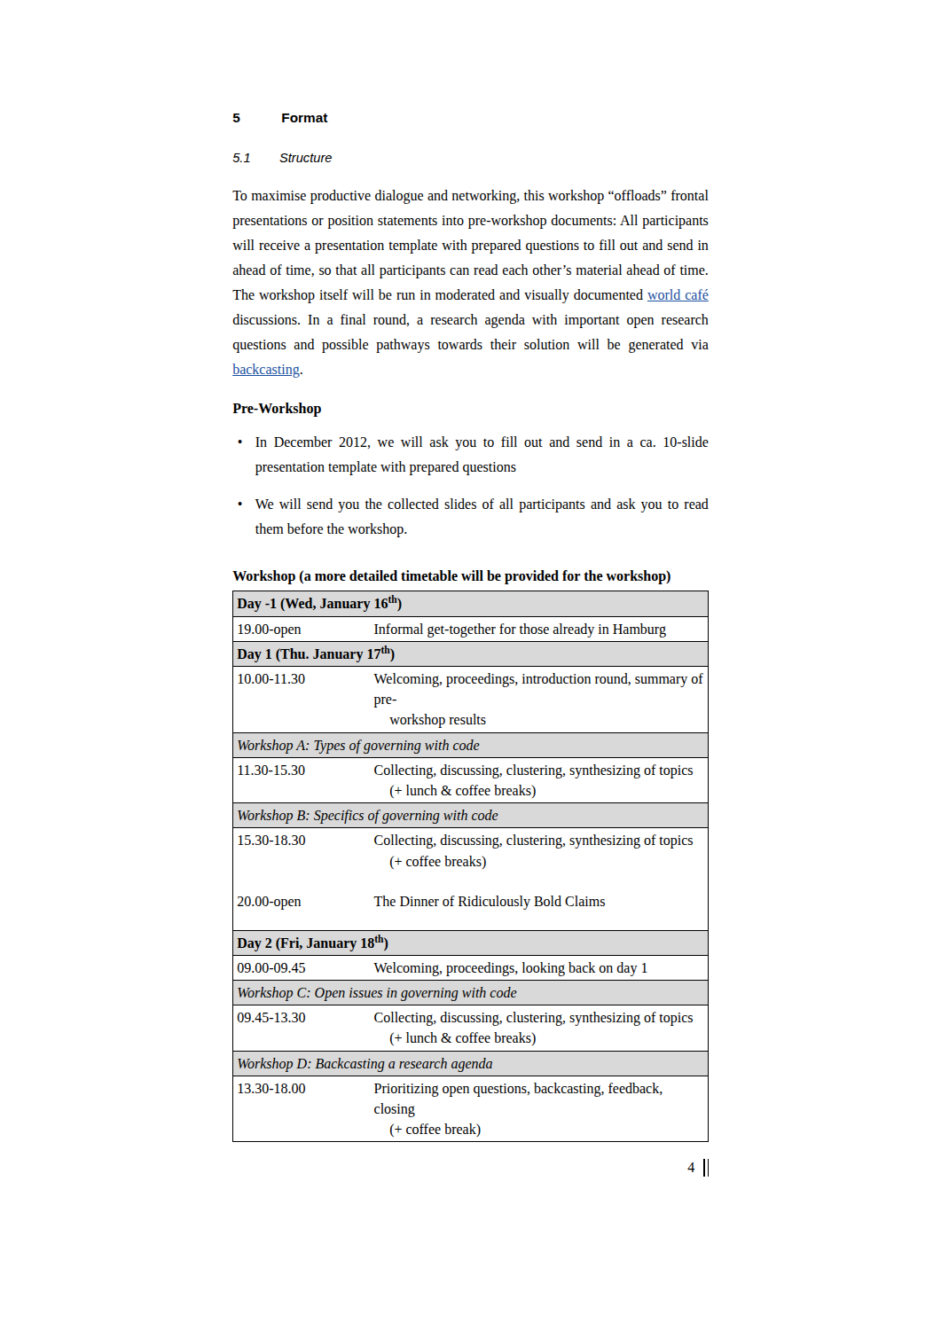5 Format
5.1 Structure
To maximise productive dialogue and networking, this workshop “offloads” frontal presentations or position statements into pre-workshop documents: All participants will receive a presentation template with prepared questions to fill out and send in ahead of time, so that all participants can read each other’s material ahead of time. The workshop itself will be run in moderated and visually documented world café discussions. In a final round, a research agenda with important open research questions and possible pathways towards their solution will be generated via backcasting.
Pre-Workshop
In December 2012, we will ask you to fill out and send in a ca. 10-slide presentation template with prepared questions
We will send you the collected slides of all participants and ask you to read them before the workshop.
Workshop (a more detailed timetable will be provided for the workshop)
| Day -1 (Wed, January 16 th ) |
| 19.00-open | Informal get-together for those already in Hamburg |
| Day 1 (Thu. January 17 th ) |
| 10.00-11.30 | Welcoming, proceedings, introduction round, summary of pre- workshop results |
| Workshop A: Types of governing with code |
| 11.30-15.30 | Collecting, discussing, clustering, synthesizing of topics (+ lunch & coffee breaks) |
| Workshop B: Specifics of governing with code |
| 15.30-18.30 | Collecting, discussing, clustering, synthesizing of topics (+ coffee breaks) |
| 20.00-open | The Dinner of Ridiculously Bold Claims |
| Day 2 (Fri, January 18 th ) |
| 09.00-09.45 | Welcoming, proceedings, looking back on day 1 |
| Workshop C: Open issues in governing with code |
| 09.45-13.30 | Collecting, discussing, clustering, synthesizing of topics (+ lunch & coffee breaks) |
| Workshop D: Backcasting a research agenda |
| 13.30-18.00 | Prioritizing open questions, backcasting, feedback, closing (+ coffee break) |
4